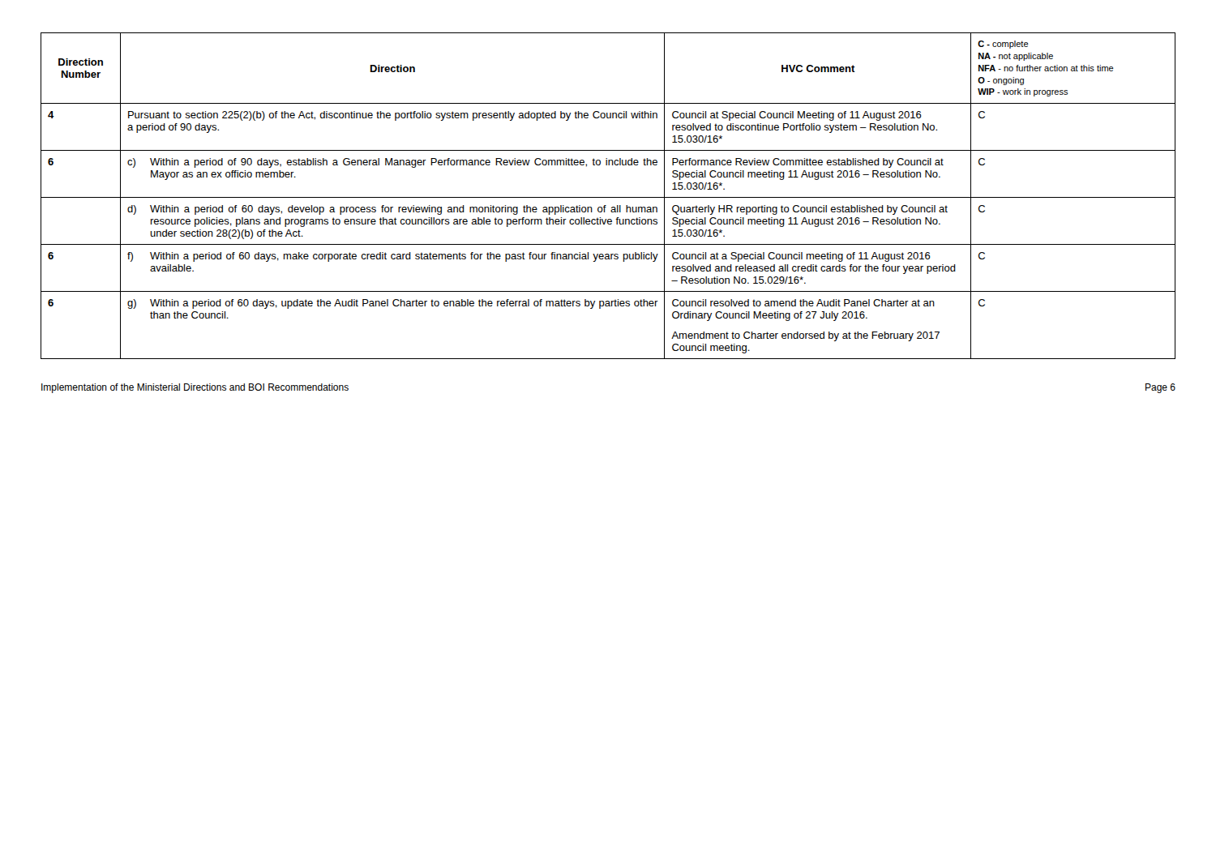| Direction Number | Direction | HVC Comment | C - complete NA - not applicable NFA - no further action at this time O - ongoing WIP - work in progress |
| --- | --- | --- | --- |
| 4 | Pursuant to section 225(2)(b) of the Act, discontinue the portfolio system presently adopted by the Council within a period of 90 days. | Council at Special Council Meeting of 11 August 2016 resolved to discontinue Portfolio system – Resolution No. 15.030/16* | C |
| 6 | c) Within a period of 90 days, establish a General Manager Performance Review Committee, to include the Mayor as an ex officio member. | Performance Review Committee established by Council at Special Council meeting 11 August 2016 – Resolution No. 15.030/16*. | C |
| | d) Within a period of 60 days, develop a process for reviewing and monitoring the application of all human resource policies, plans and programs to ensure that councillors are able to perform their collective functions under section 28(2)(b) of the Act. | Quarterly HR reporting to Council established by Council at Special Council meeting 11 August 2016 – Resolution No. 15.030/16*. | C |
| 6 | f) Within a period of 60 days, make corporate credit card statements for the past four financial years publicly available. | Council at a Special Council meeting of 11 August 2016 resolved and released all credit cards for the four year period – Resolution No. 15.029/16*. | C |
| 6 | g) Within a period of 60 days, update the Audit Panel Charter to enable the referral of matters by parties other than the Council. | Council resolved to amend the Audit Panel Charter at an Ordinary Council Meeting of 27 July 2016. Amendment to Charter endorsed by at the February 2017 Council meeting. | C |
Implementation of the Ministerial Directions and BOI Recommendations Page 6